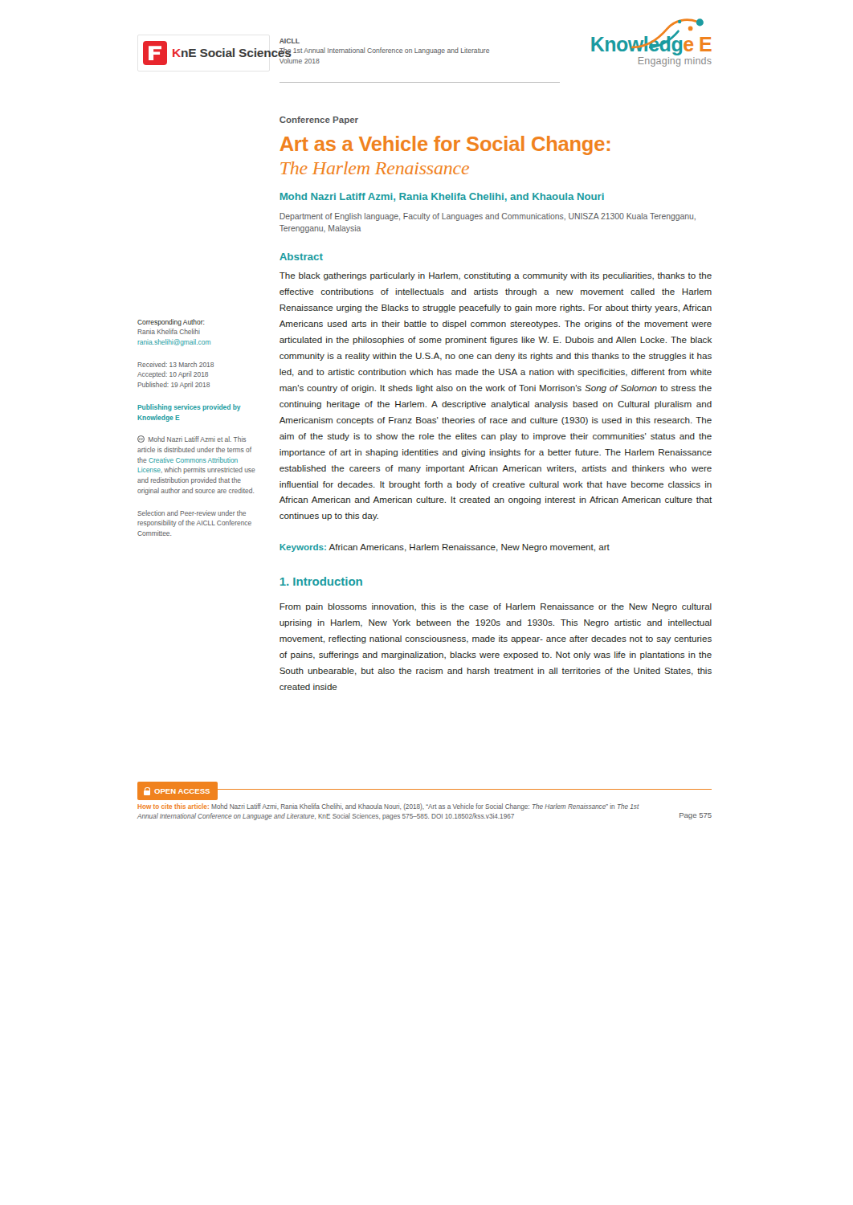KnE Social Sciences
AICLL
The 1st Annual International Conference on Language and Literature
Volume 2018
Knowledge E
Engaging minds
Corresponding Author:
Rania Khelifa Chelihi
rania.shelihi@gmail.com
Received: 13 March 2018
Accepted: 10 April 2018
Published: 19 April 2018
Publishing services provided by
Knowledge E
Mohd Nazri Latiff Azmi et al. This article is distributed under the terms of the Creative Commons Attribution License, which permits unrestricted use and redistribution provided that the original author and source are credited.
Selection and Peer-review under the responsibility of the AICLL Conference Committee.
Conference Paper
Art as a Vehicle for Social Change: The Harlem Renaissance
Mohd Nazri Latiff Azmi, Rania Khelifa Chelihi, and Khaoula Nouri
Department of English language, Faculty of Languages and Communications, UNISZA 21300 Kuala Terengganu, Terengganu, Malaysia
Abstract
The black gatherings particularly in Harlem, constituting a community with its peculiarities, thanks to the effective contributions of intellectuals and artists through a new movement called the Harlem Renaissance urging the Blacks to struggle peacefully to gain more rights. For about thirty years, African Americans used arts in their battle to dispel common stereotypes. The origins of the movement were articulated in the philosophies of some prominent figures like W. E. Dubois and Allen Locke. The black community is a reality within the U.S.A, no one can deny its rights and this thanks to the struggles it has led, and to artistic contribution which has made the USA a nation with specificities, different from white man's country of origin. It sheds light also on the work of Toni Morrison's Song of Solomon to stress the continuing heritage of the Harlem. A descriptive analytical analysis based on Cultural pluralism and Americanism concepts of Franz Boas' theories of race and culture (1930) is used in this research. The aim of the study is to show the role the elites can play to improve their communities' status and the importance of art in shaping identities and giving insights for a better future. The Harlem Renaissance established the careers of many important African American writers, artists and thinkers who were influential for decades. It brought forth a body of creative cultural work that have become classics in African American and American culture. It created an ongoing interest in African American culture that continues up to this day.
Keywords: African Americans, Harlem Renaissance, New Negro movement, art
1. Introduction
From pain blossoms innovation, this is the case of Harlem Renaissance or the New Negro cultural uprising in Harlem, New York between the 1920s and 1930s. This Negro artistic and intellectual movement, reflecting national consciousness, made its appear- ance after decades not to say centuries of pains, sufferings and marginalization, blacks were exposed to. Not only was life in plantations in the South unbearable, but also the racism and harsh treatment in all territories of the United States, this created inside
OPEN ACCESS
How to cite this article: Mohd Nazri Latiff Azmi, Rania Khelifa Chelihi, and Khaoula Nouri, (2018), “Art as a Vehicle for Social Change: The Harlem Renaissance” in The 1st Annual International Conference on Language and Literature, KnE Social Sciences, pages 575–585. DOI 10.18502/kss.v3i4.1967
Page 575